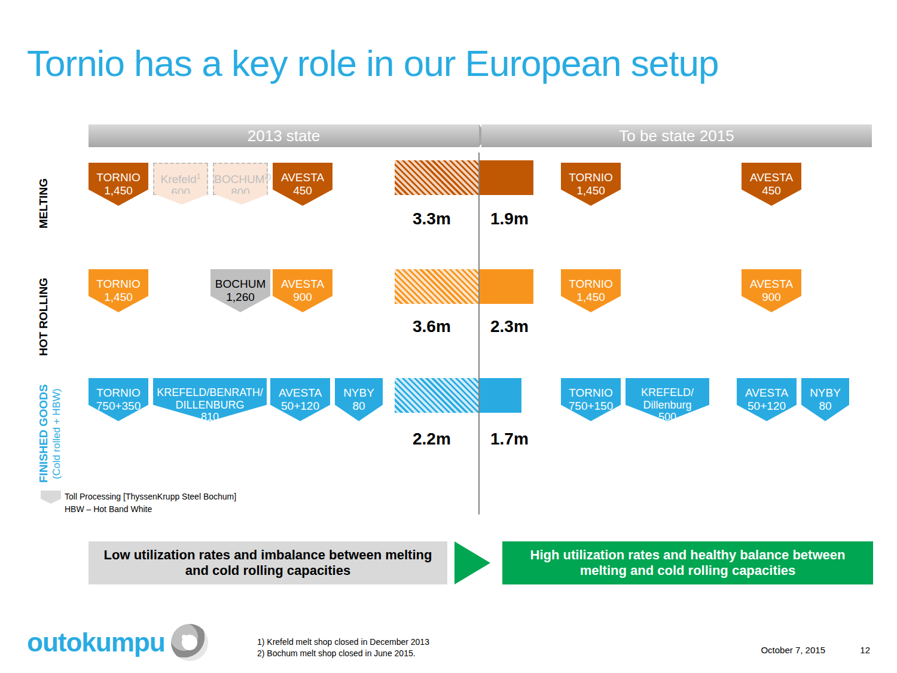Tornio has a key role in our European setup
2013 state
To be state 2015
MELTING
HOT ROLLING
FINISHED GOODS (Cold rolled + HBW)
TORNIO
1,450
Krefeld1
600
BOCHUM2)
800
AVESTA
450
3.3m
1.9m
TORNIO
1,450
AVESTA
450
TORNIO
1,450
BOCHUM
1,260
AVESTA
900
3.6m
2.3m
TORNIO
1,450
AVESTA
900
TORNIO
750+350
KREFELD/BENRATH/
DILLENBURG
810
AVESTA
50+120
NYBY
80
2.2m
1.7m
TORNIO
750+150
KREFELD/
Dillenburg
500
AVESTA
50+120
NYBY
80
Toll Processing [ThyssenKrupp Steel Bochum]
HBW – Hot Band White
Low utilization rates and imbalance between melting and cold rolling capacities
High utilization rates and healthy balance between melting and cold rolling capacities
outokumpu
1) Krefeld melt shop closed in December 2013
2) Bochum melt shop closed in June 2015.
October 7, 2015
12